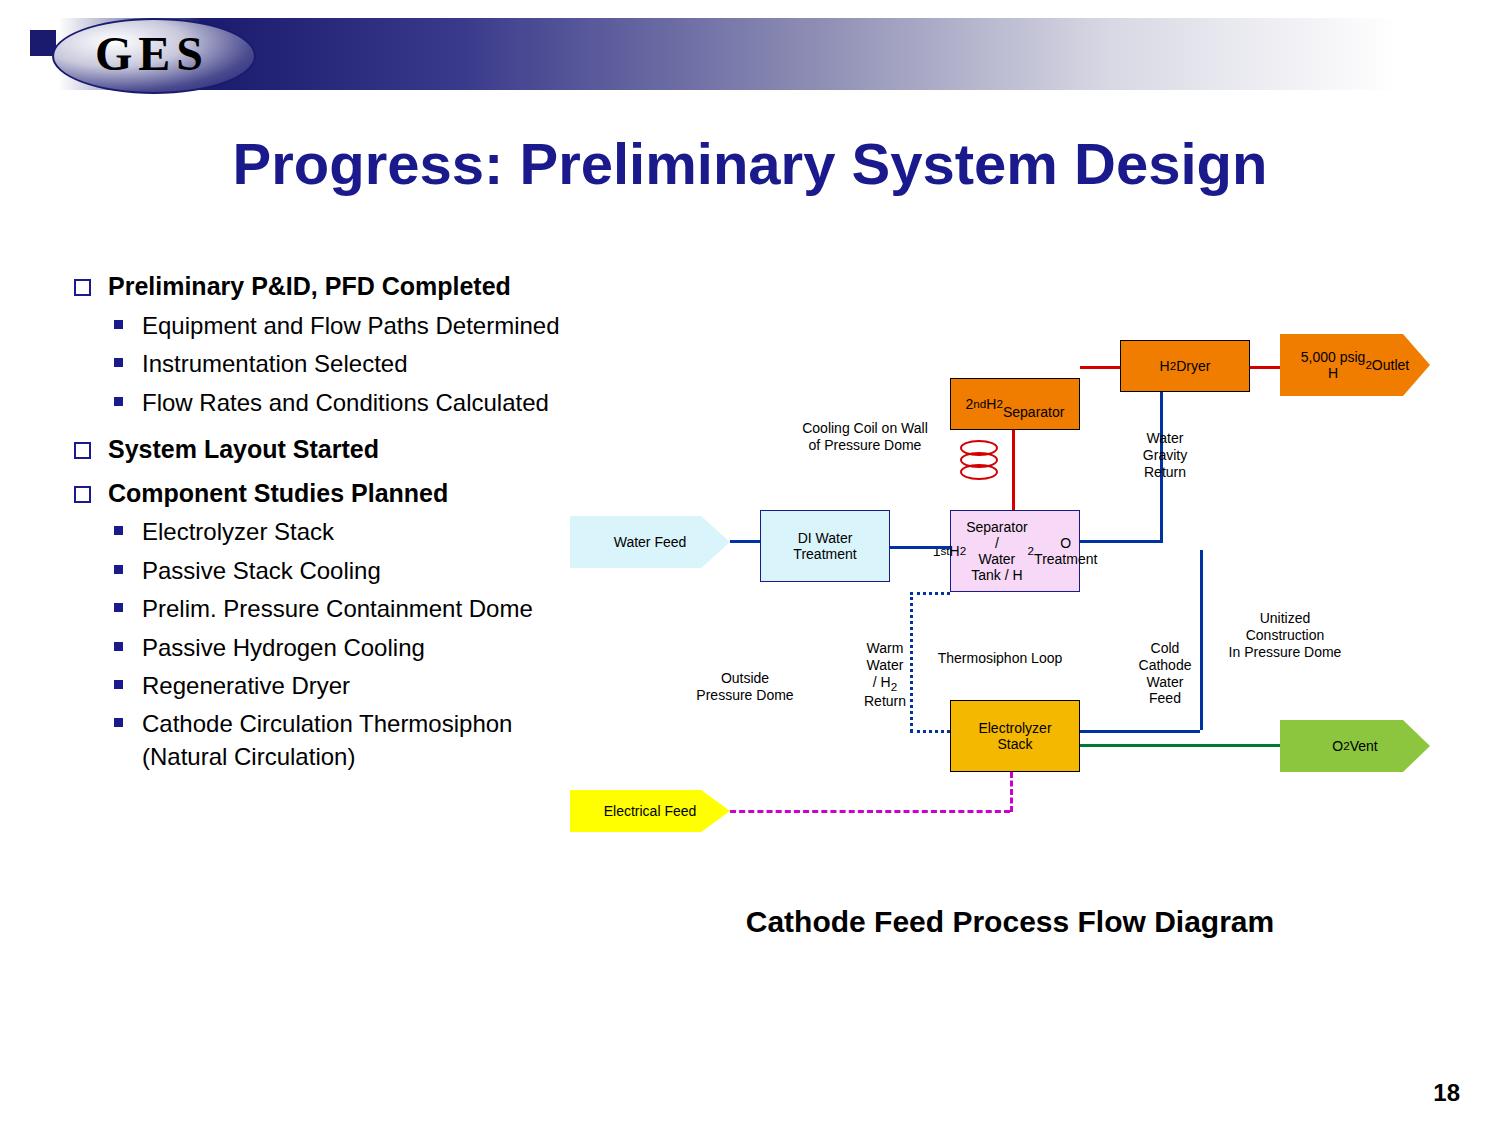GES
Progress: Preliminary System Design
Preliminary P&ID, PFD Completed
Equipment and Flow Paths Determined
Instrumentation Selected
Flow Rates and Conditions Calculated
System Layout Started
Component Studies Planned
Electrolyzer Stack
Passive Stack Cooling
Prelim. Pressure Containment Dome
Passive Hydrogen Cooling
Regenerative Dryer
Cathode Circulation Thermosiphon (Natural Circulation)
H2 Dryer
2nd H2
Separator
DI Water
Treatment
1st H2 Separator /
Water Tank / H2O
Treatment
Electrolyzer
Stack
5,000 psig
H2 Outlet
Water Feed
O2 Vent
Electrical Feed
Cooling Coil on Wall
of Pressure Dome
Water
Gravity
Return
Outside
Pressure Dome
Warm
Water
/ H2
Return
Thermosiphon Loop
Cold
Cathode
Water
Feed
Unitized
Construction
In Pressure Dome
Cathode Feed Process Flow Diagram
18